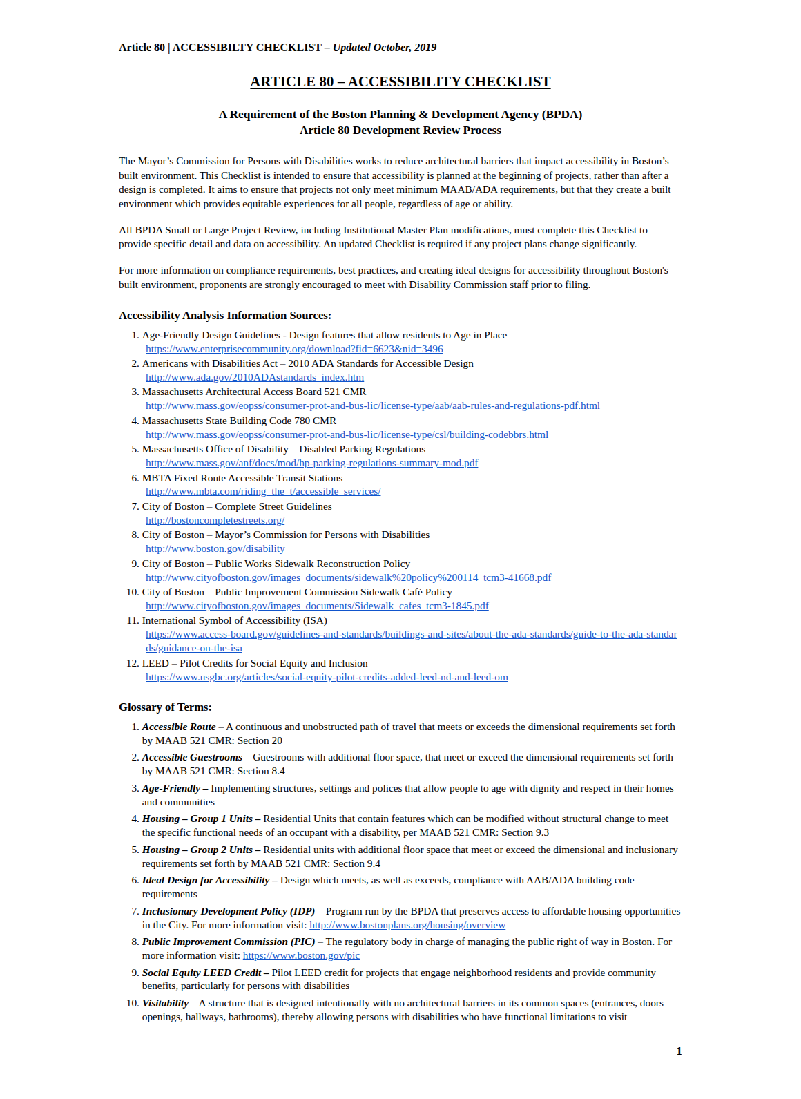Article 80 | ACCESSIBILTY CHECKLIST – Updated October, 2019
ARTICLE 80 – ACCESSIBILITY CHECKLIST
A Requirement of the Boston Planning & Development Agency (BPDA)
Article 80 Development Review Process
The Mayor’s Commission for Persons with Disabilities works to reduce architectural barriers that impact accessibility in Boston’s built environment. This Checklist is intended to ensure that accessibility is planned at the beginning of projects, rather than after a design is completed. It aims to ensure that projects not only meet minimum MAAB/ADA requirements, but that they create a built environment which provides equitable experiences for all people, regardless of age or ability.
All BPDA Small or Large Project Review, including Institutional Master Plan modifications, must complete this Checklist to provide specific detail and data on accessibility. An updated Checklist is required if any project plans change significantly.
For more information on compliance requirements, best practices, and creating ideal designs for accessibility throughout Boston's built environment, proponents are strongly encouraged to meet with Disability Commission staff prior to filing.
Accessibility Analysis Information Sources:
Age-Friendly Design Guidelines - Design features that allow residents to Age in Place https://www.enterprisecommunity.org/download?fid=6623&nid=3496
Americans with Disabilities Act – 2010 ADA Standards for Accessible Design http://www.ada.gov/2010ADAstandards_index.htm
Massachusetts Architectural Access Board 521 CMR http://www.mass.gov/eopss/consumer-prot-and-bus-lic/license-type/aab/aab-rules-and-regulations-pdf.html
Massachusetts State Building Code 780 CMR http://www.mass.gov/eopss/consumer-prot-and-bus-lic/license-type/csl/building-codebbrs.html
Massachusetts Office of Disability – Disabled Parking Regulations http://www.mass.gov/anf/docs/mod/hp-parking-regulations-summary-mod.pdf
MBTA Fixed Route Accessible Transit Stations http://www.mbta.com/riding_the_t/accessible_services/
City of Boston – Complete Street Guidelines http://bostoncompletestreets.org/
City of Boston – Mayor’s Commission for Persons with Disabilities http://www.boston.gov/disability
City of Boston – Public Works Sidewalk Reconstruction Policy http://www.cityofboston.gov/images_documents/sidewalk%20policy%200114_tcm3-41668.pdf
City of Boston – Public Improvement Commission Sidewalk Café Policy http://www.cityofboston.gov/images_documents/Sidewalk_cafes_tcm3-1845.pdf
International Symbol of Accessibility (ISA) https://www.access-board.gov/guidelines-and-standards/buildings-and-sites/about-the-ada-standards/guide-to-the-ada-standards/guidance-on-the-isa
LEED – Pilot Credits for Social Equity and Inclusion https://www.usgbc.org/articles/social-equity-pilot-credits-added-leed-nd-and-leed-om
Glossary of Terms:
Accessible Route – A continuous and unobstructed path of travel that meets or exceeds the dimensional requirements set forth by MAAB 521 CMR: Section 20
Accessible Guestrooms – Guestrooms with additional floor space, that meet or exceed the dimensional requirements set forth by MAAB 521 CMR: Section 8.4
Age-Friendly – Implementing structures, settings and polices that allow people to age with dignity and respect in their homes and communities
Housing – Group 1 Units – Residential Units that contain features which can be modified without structural change to meet the specific functional needs of an occupant with a disability, per MAAB 521 CMR: Section 9.3
Housing – Group 2 Units – Residential units with additional floor space that meet or exceed the dimensional and inclusionary requirements set forth by MAAB 521 CMR: Section 9.4
Ideal Design for Accessibility – Design which meets, as well as exceeds, compliance with AAB/ADA building code requirements
Inclusionary Development Policy (IDP) – Program run by the BPDA that preserves access to affordable housing opportunities in the City. For more information visit: http://www.bostonplans.org/housing/overview
Public Improvement Commission (PIC) – The regulatory body in charge of managing the public right of way in Boston. For more information visit: https://www.boston.gov/pic
Social Equity LEED Credit – Pilot LEED credit for projects that engage neighborhood residents and provide community benefits, particularly for persons with disabilities
Visitability – A structure that is designed intentionally with no architectural barriers in its common spaces (entrances, doors openings, hallways, bathrooms), thereby allowing persons with disabilities who have functional limitations to visit
1